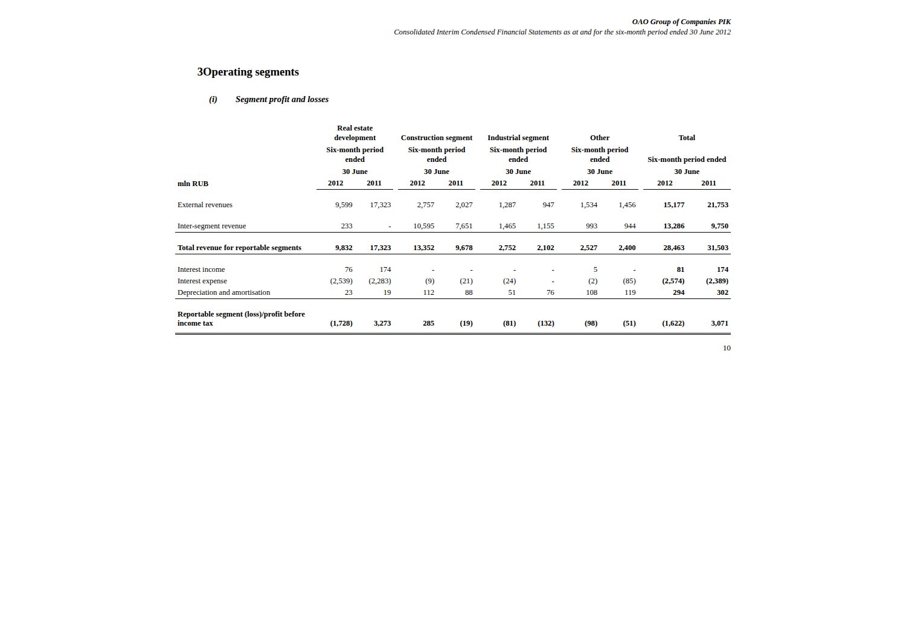OAO Group of Companies PIK
Consolidated Interim Condensed Financial Statements as at and for the six-month period ended 30 June 2012
3 Operating segments
(i) Segment profit and losses
| | Real estate development | | Construction segment | | Industrial segment | | Other | | Total |
| --- | --- | --- | --- | --- | --- | --- | --- | --- | --- |
| | Six-month period ended | | Six-month period ended | | Six-month period ended | | Six-month period ended | | Six-month period ended |
| | 30 June | | 30 June | | 30 June | | 30 June | | 30 June |
| mln RUB | 2012 | 2011 | | 2012 | 2011 | | 2012 | 2011 | | 2012 | 2011 | | 2012 | 2011 |
| External revenues | 9,599 | 17,323 | | 2,757 | 2,027 | | 1,287 | 947 | | 1,534 | 1,456 | | 15,177 | 21,753 |
| Inter-segment revenue | 233 | - | | 10,595 | 7,651 | | 1,465 | 1,155 | | 993 | 944 | | 13,286 | 9,750 |
| Total revenue for reportable segments | 9,832 | 17,323 | | 13,352 | 9,678 | | 2,752 | 2,102 | | 2,527 | 2,400 | | 28,463 | 31,503 |
| Interest income | 76 | 174 | | - | - | | - | - | | 5 | - | | 81 | 174 |
| Interest expense | (2,539) | (2,283) | | (9) | (21) | | (24) | - | | (2) | (85) | | (2,574) | (2,389) |
| Depreciation and amortisation | 23 | 19 | | 112 | 88 | | 51 | 76 | | 108 | 119 | | 294 | 302 |
| Reportable segment (loss)/profit before income tax | (1,728) | 3,273 | | 285 | (19) | | (81) | (132) | | (98) | (51) | | (1,622) | 3,071 |
10